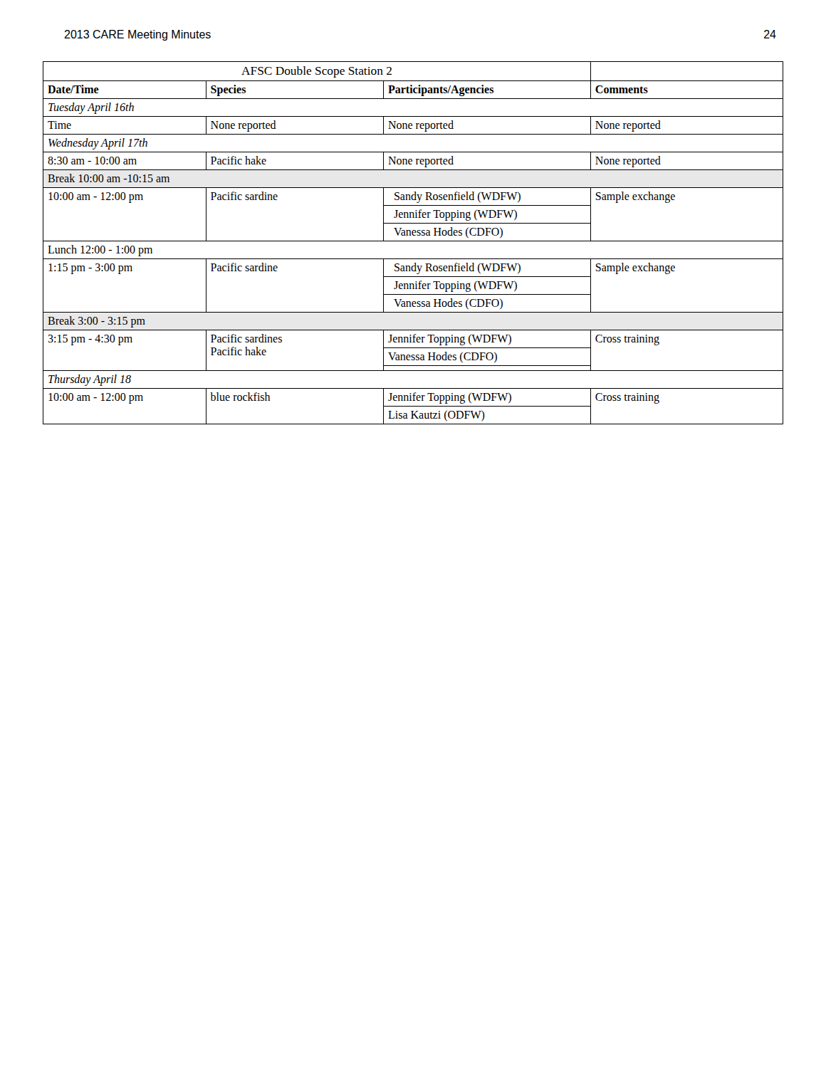2013 CARE Meeting Minutes 24
| AFSC Double Scope Station 2 | |
| Date/Time | Species | Participants/Agencies | Comments |
| Tuesday April 16th |
| Time | None reported | None reported | None reported |
| Wednesday April 17th |
| 8:30 am - 10:00 am | Pacific hake | None reported | None reported |
| Break 10:00 am -10:15 am |
| 10:00 am - 12:00 pm | Pacific sardine | Sandy Rosenfield (WDFW) | Sample exchange |
| | Jennifer Topping (WDFW) |
| | Vanessa Hodes (CDFO) |
| Lunch 12:00 - 1:00 pm |
| 1:15 pm - 3:00 pm | Pacific sardine | Sandy Rosenfield (WDFW) | Sample exchange |
| | Jennifer Topping (WDFW) |
| | Vanessa Hodes (CDFO) |
| Break 3:00 - 3:15 pm |
| 3:15 pm - 4:30 pm | Pacific sardines Pacific hake | Jennifer Topping (WDFW) | Cross training |
| | Vanessa Hodes (CDFO) |
| Thursday April 18 |
| 10:00 am - 12:00 pm | blue rockfish | Jennifer Topping (WDFW) | Cross training |
| | Lisa Kautzi (ODFW) |